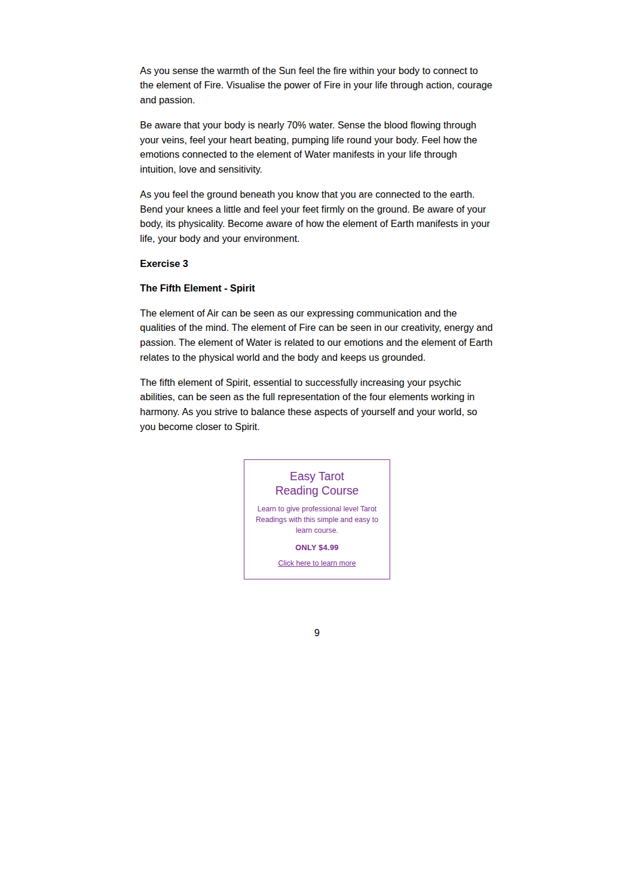As you sense the warmth of the Sun feel the fire within your body to connect to the element of Fire. Visualise the power of Fire in your life through action, courage and passion.
Be aware that your body is nearly 70% water. Sense the blood flowing through your veins, feel your heart beating, pumping life round your body. Feel how the emotions connected to the element of Water manifests in your life through intuition, love and sensitivity.
As you feel the ground beneath you know that you are connected to the earth. Bend your knees a little and feel your feet firmly on the ground. Be aware of your body, its physicality. Become aware of how the element of Earth manifests in your life, your body and your environment.
Exercise 3
The Fifth Element - Spirit
The element of Air can be seen as our expressing communication and the qualities of the mind. The element of Fire can be seen in our creativity, energy and passion. The element of Water is related to our emotions and the element of Earth relates to the physical world and the body and keeps us grounded.
The fifth element of Spirit, essential to successfully increasing your psychic abilities, can be seen as the full representation of the four elements working in harmony. As you strive to balance these aspects of yourself and your world, so you become closer to Spirit.
Easy Tarot
Reading Course
Learn to give professional level Tarot Readings with this simple and easy to learn course.
ONLY $4.99
Click here to learn more
9